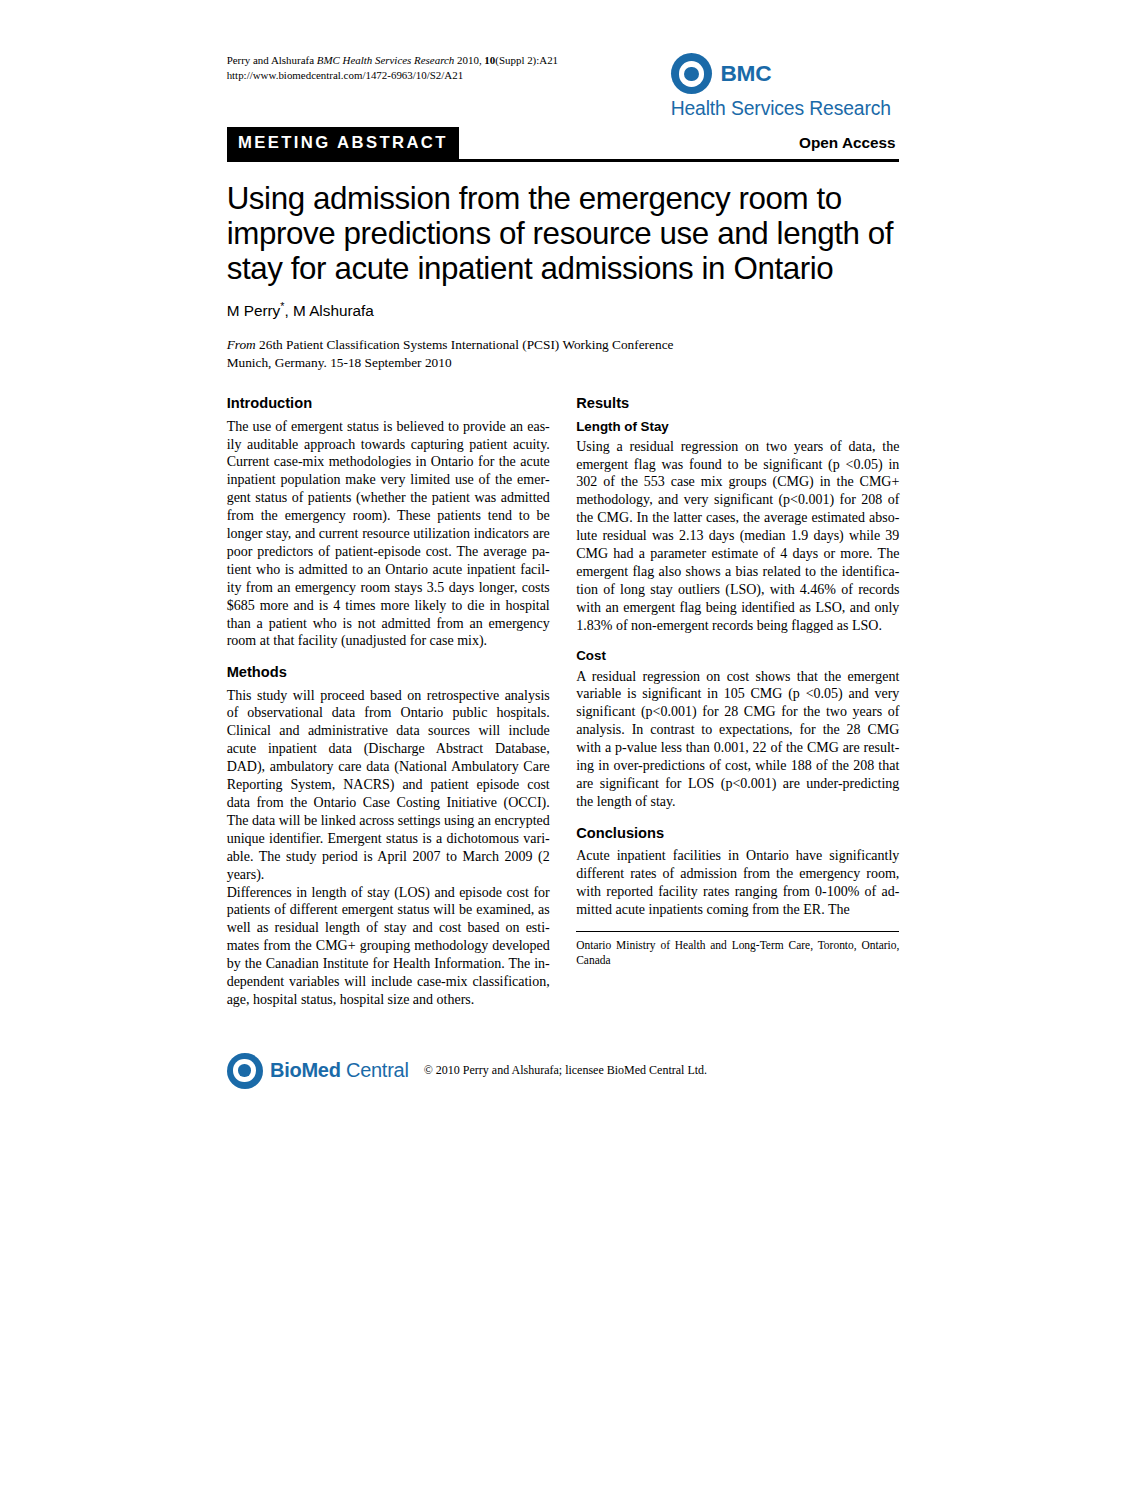Perry and Alshurafa BMC Health Services Research 2010, 10(Suppl 2):A21
http://www.biomedcentral.com/1472-6963/10/S2/A21
BMC
Health Services Research
MEETING ABSTRACT
Open Access
Using admission from the emergency room to improve predictions of resource use and length of stay for acute inpatient admissions in Ontario
M Perry*, M Alshurafa
From 26th Patient Classification Systems International (PCSI) Working Conference
Munich, Germany. 15-18 September 2010
Introduction
The use of emergent status is believed to provide an easily auditable approach towards capturing patient acuity. Current case-mix methodologies in Ontario for the acute inpatient population make very limited use of the emergent status of patients (whether the patient was admitted from the emergency room). These patients tend to be longer stay, and current resource utilization indicators are poor predictors of patient-episode cost. The average patient who is admitted to an Ontario acute inpatient facility from an emergency room stays 3.5 days longer, costs $685 more and is 4 times more likely to die in hospital than a patient who is not admitted from an emergency room at that facility (unadjusted for case mix).
Methods
This study will proceed based on retrospective analysis of observational data from Ontario public hospitals. Clinical and administrative data sources will include acute inpatient data (Discharge Abstract Database, DAD), ambulatory care data (National Ambulatory Care Reporting System, NACRS) and patient episode cost data from the Ontario Case Costing Initiative (OCCI). The data will be linked across settings using an encrypted unique identifier. Emergent status is a dichotomous variable. The study period is April 2007 to March 2009 (2 years).
Differences in length of stay (LOS) and episode cost for patients of different emergent status will be examined, as well as residual length of stay and cost based on estimates from the CMG+ grouping methodology developed by the Canadian Institute for Health Information. The independent variables will include case-mix classification, age, hospital status, hospital size and others.
Results
Length of Stay
Using a residual regression on two years of data, the emergent flag was found to be significant (p <0.05) in 302 of the 553 case mix groups (CMG) in the CMG+ methodology, and very significant (p<0.001) for 208 of the CMG. In the latter cases, the average estimated absolute residual was 2.13 days (median 1.9 days) while 39 CMG had a parameter estimate of 4 days or more. The emergent flag also shows a bias related to the identification of long stay outliers (LSO), with 4.46% of records with an emergent flag being identified as LSO, and only 1.83% of non-emergent records being flagged as LSO.
Cost
A residual regression on cost shows that the emergent variable is significant in 105 CMG (p <0.05) and very significant (p<0.001) for 28 CMG for the two years of analysis. In contrast to expectations, for the 28 CMG with a p-value less than 0.001, 22 of the CMG are resulting in over-predictions of cost, while 188 of the 208 that are significant for LOS (p<0.001) are under-predicting the length of stay.
Conclusions
Acute inpatient facilities in Ontario have significantly different rates of admission from the emergency room, with reported facility rates ranging from 0-100% of admitted acute inpatients coming from the ER. The
Ontario Ministry of Health and Long-Term Care, Toronto, Ontario, Canada
BioMed Central
© 2010 Perry and Alshurafa; licensee BioMed Central Ltd.